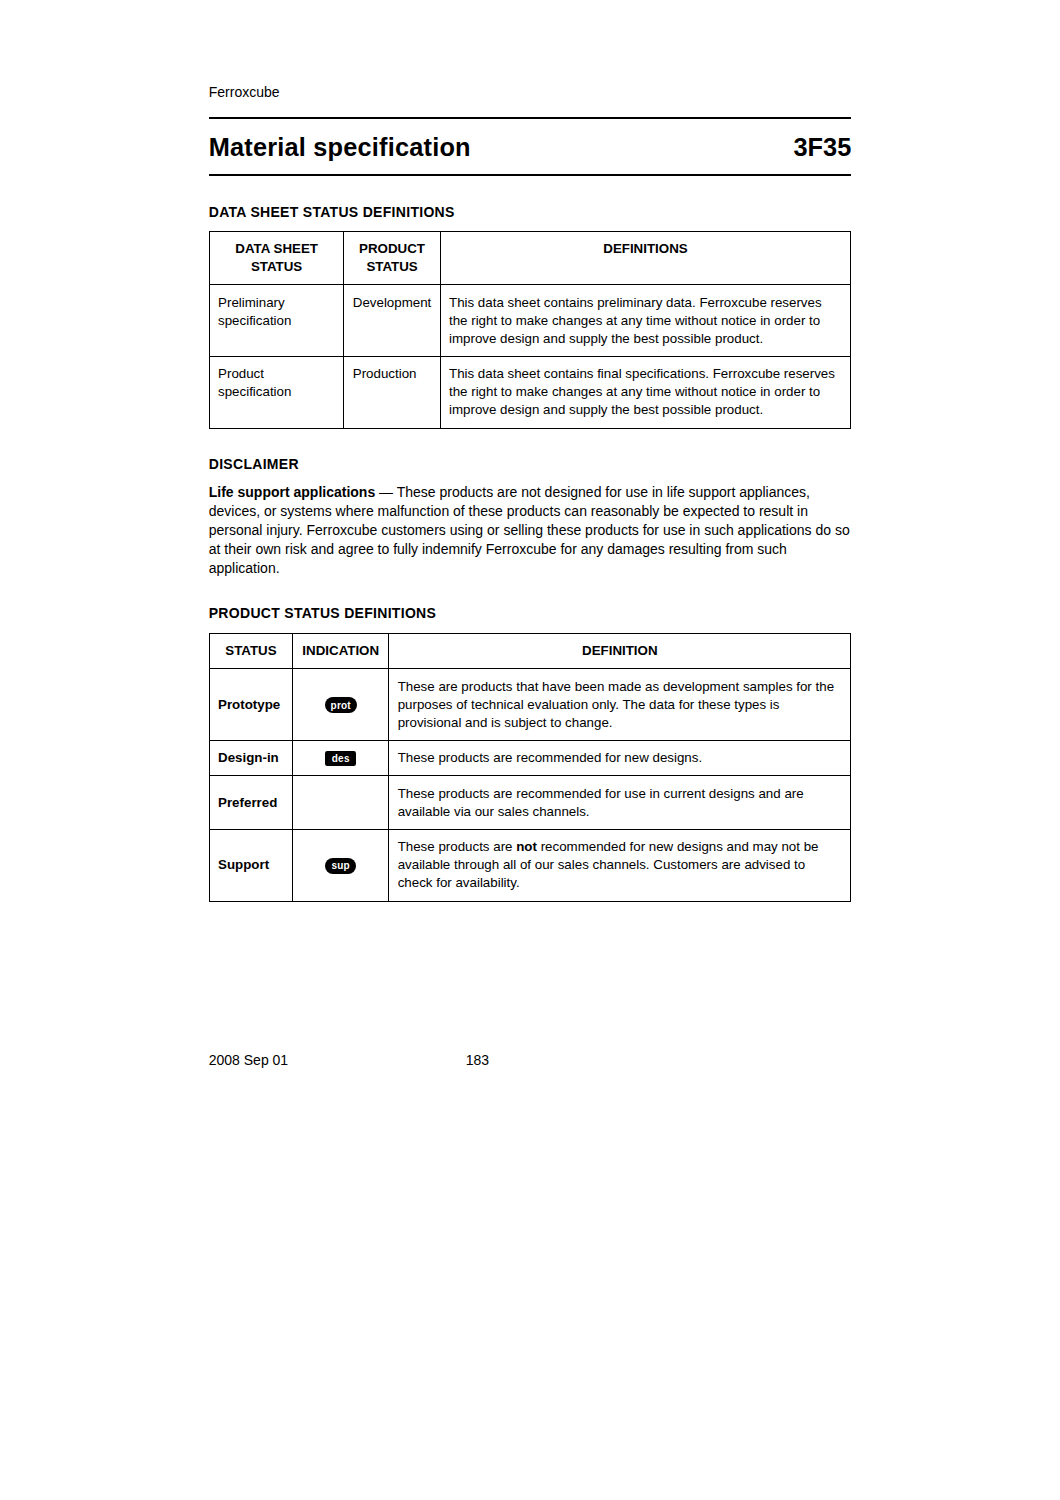Ferroxcube
Material specification
3F35
DATA SHEET STATUS DEFINITIONS
| DATA SHEET STATUS | PRODUCT STATUS | DEFINITIONS |
| --- | --- | --- |
| Preliminary specification | Development | This data sheet contains preliminary data. Ferroxcube reserves the right to make changes at any time without notice in order to improve design and supply the best possible product. |
| Product specification | Production | This data sheet contains final specifications. Ferroxcube reserves the right to make changes at any time without notice in order to improve design and supply the best possible product. |
DISCLAIMER
Life support applications — These products are not designed for use in life support appliances, devices, or systems where malfunction of these products can reasonably be expected to result in personal injury. Ferroxcube customers using or selling these products for use in such applications do so at their own risk and agree to fully indemnify Ferroxcube for any damages resulting from such application.
PRODUCT STATUS DEFINITIONS
| STATUS | INDICATION | DEFINITION |
| --- | --- | --- |
| Prototype | prot | These are products that have been made as development samples for the purposes of technical evaluation only. The data for these types is provisional and is subject to change. |
| Design-in | des | These products are recommended for new designs. |
| Preferred | | These products are recommended for use in current designs and are available via our sales channels. |
| Support | sup | These products are not recommended for new designs and may not be available through all of our sales channels. Customers are advised to check for availability. |
2008 Sep 01
183